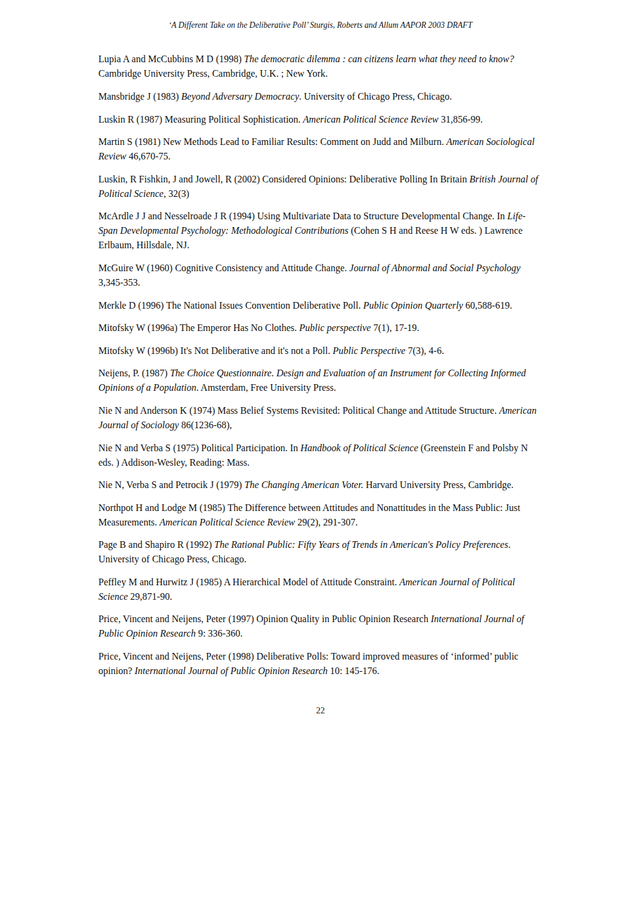‘A Different Take on the Deliberative Poll’ Sturgis, Roberts and Allum AAPOR 2003 DRAFT
Lupia A and McCubbins M D (1998) The democratic dilemma : can citizens learn what they need to know? Cambridge University Press, Cambridge, U.K. ; New York.
Mansbridge J (1983) Beyond Adversary Democracy. University of Chicago Press, Chicago.
Luskin R (1987) Measuring Political Sophistication. American Political Science Review 31,856-99.
Martin S (1981) New Methods Lead to Familiar Results: Comment on Judd and Milburn. American Sociological Review 46,670-75.
Luskin, R Fishkin, J and Jowell, R (2002) Considered Opinions: Deliberative Polling In Britain British Journal of Political Science, 32(3)
McArdle J J and Nesselroade J R (1994) Using Multivariate Data to Structure Developmental Change. In Life-Span Developmental Psychology: Methodological Contributions (Cohen S H and Reese H W eds. ) Lawrence Erlbaum, Hillsdale, NJ.
McGuire W (1960) Cognitive Consistency and Attitude Change. Journal of Abnormal and Social Psychology 3,345-353.
Merkle D (1996) The National Issues Convention Deliberative Poll. Public Opinion Quarterly 60,588-619.
Mitofsky W (1996a) The Emperor Has No Clothes. Public perspective 7(1), 17-19.
Mitofsky W (1996b) It's Not Deliberative and it's not a Poll. Public Perspective 7(3), 4-6.
Neijens, P. (1987) The Choice Questionnaire. Design and Evaluation of an Instrument for Collecting Informed Opinions of a Population. Amsterdam, Free University Press.
Nie N and Anderson K (1974) Mass Belief Systems Revisited: Political Change and Attitude Structure. American Journal of Sociology 86(1236-68),
Nie N and Verba S (1975) Political Participation. In Handbook of Political Science (Greenstein F and Polsby N eds. ) Addison-Wesley, Reading: Mass.
Nie N, Verba S and Petrocik J (1979) The Changing American Voter. Harvard University Press, Cambridge.
Northpot H and Lodge M (1985) The Difference between Attitudes and Nonattitudes in the Mass Public: Just Measurements. American Political Science Review 29(2), 291-307.
Page B and Shapiro R (1992) The Rational Public: Fifty Years of Trends in American's Policy Preferences. University of Chicago Press, Chicago.
Peffley M and Hurwitz J (1985) A Hierarchical Model of Attitude Constraint. American Journal of Political Science 29,871-90.
Price, Vincent and Neijens, Peter (1997) Opinion Quality in Public Opinion Research International Journal of Public Opinion Research 9: 336-360.
Price, Vincent and Neijens, Peter (1998) Deliberative Polls: Toward improved measures of ‘informed’ public opinion? International Journal of Public Opinion Research 10: 145-176.
22